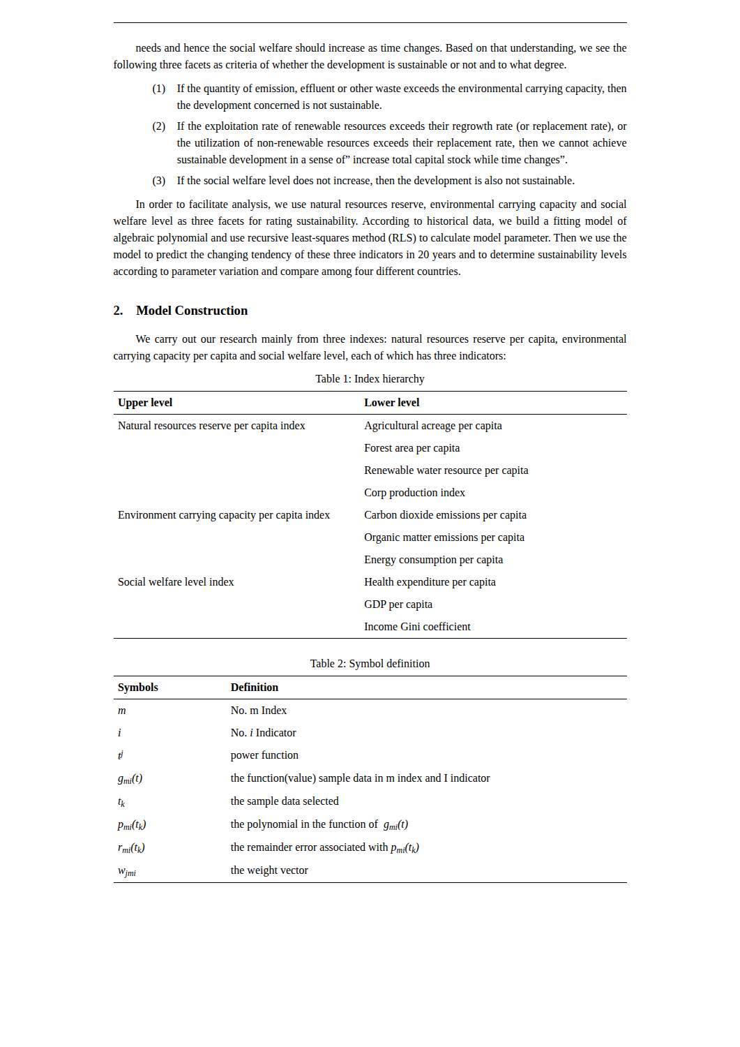needs and hence the social welfare should increase as time changes. Based on that understanding, we see the following three facets as criteria of whether the development is sustainable or not and to what degree.
(1) If the quantity of emission, effluent or other waste exceeds the environmental carrying capacity, then the development concerned is not sustainable.
(2) If the exploitation rate of renewable resources exceeds their regrowth rate (or replacement rate), or the utilization of non-renewable resources exceeds their replacement rate, then we cannot achieve sustainable development in a sense of” increase total capital stock while time changes”.
(3) If the social welfare level does not increase, then the development is also not sustainable.
In order to facilitate analysis, we use natural resources reserve, environmental carrying capacity and social welfare level as three facets for rating sustainability. According to historical data, we build a fitting model of algebraic polynomial and use recursive least-squares method (RLS) to calculate model parameter. Then we use the model to predict the changing tendency of these three indicators in 20 years and to determine sustainability levels according to parameter variation and compare among four different countries.
2. Model Construction
We carry out our research mainly from three indexes: natural resources reserve per capita, environmental carrying capacity per capita and social welfare level, each of which has three indicators:
Table 1: Index hierarchy
| Upper level | Lower level |
| --- | --- |
| Natural resources reserve per capita index | Agricultural acreage per capita |
| | Forest area per capita |
| | Renewable water resource per capita |
| | Corp production index |
| Environment carrying capacity per capita index | Carbon dioxide emissions per capita |
| | Organic matter emissions per capita |
| | Energy consumption per capita |
| Social welfare level index | Health expenditure per capita |
| | GDP per capita |
| | Income Gini coefficient |
Table 2: Symbol definition
| Symbols | Definition |
| --- | --- |
| m | No. m Index |
| i | No. i Indicator |
| t j | power function |
| g mi (t) | the function(value) sample data in m index and I indicator |
| t k | the sample data selected |
| p mi (t k ) | the polynomial in the function of g mi (t) |
| r mi (t k ) | the remainder error associated with p mi (t k ) |
| w jmi | the weight vector |